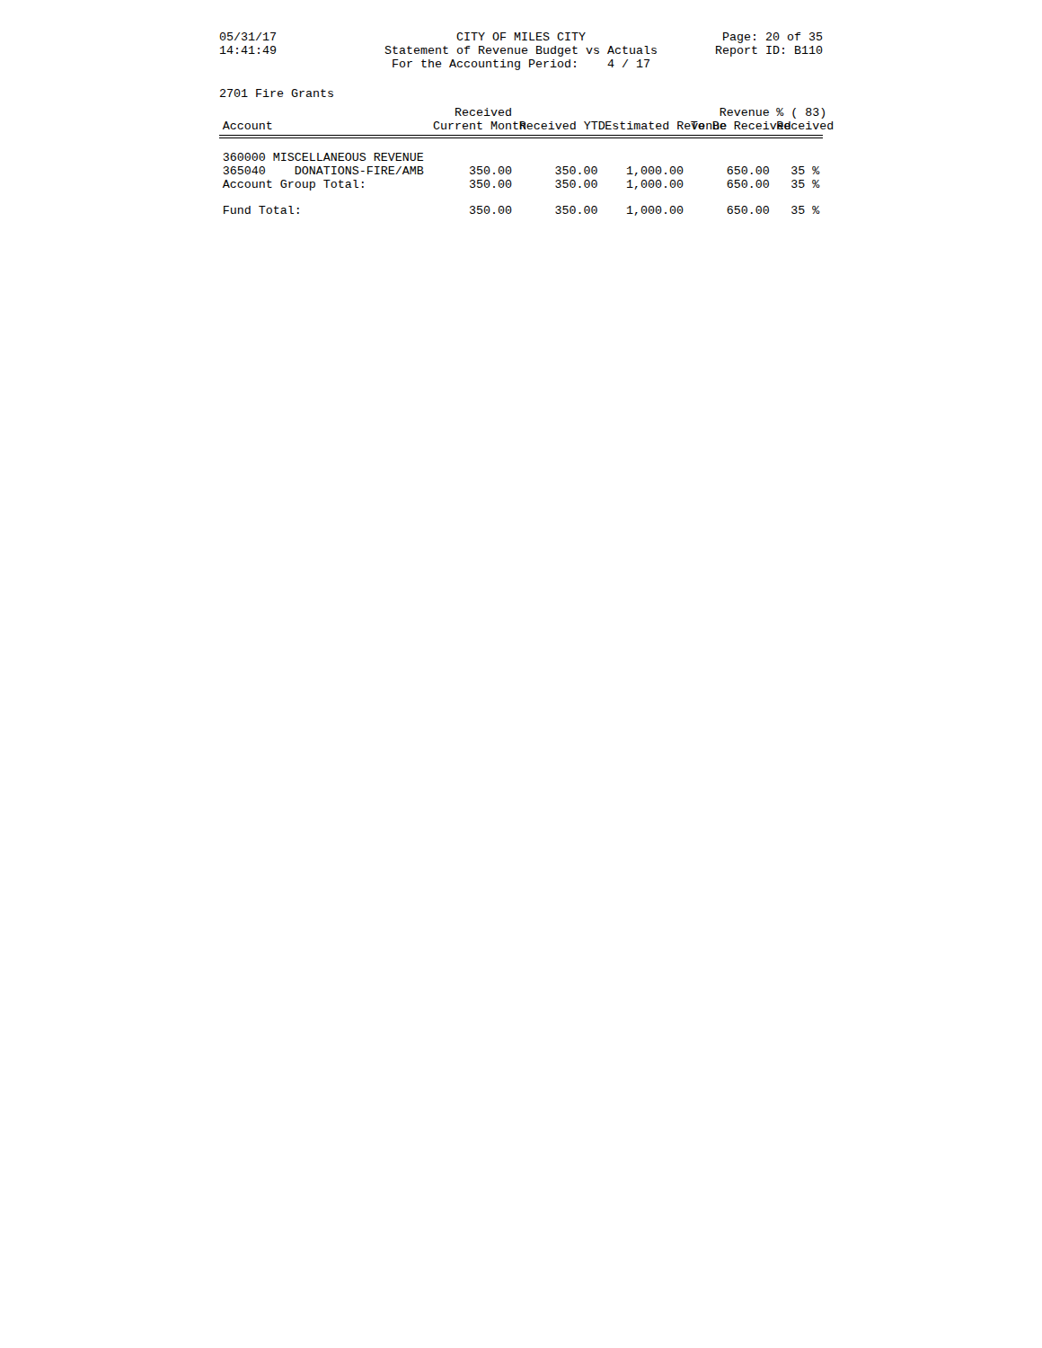05/31/17
14:41:49
CITY OF MILES CITY
Statement of Revenue Budget vs Actuals
For the Accounting Period: 4 / 17
Page: 20 of 35
Report ID: B110
2701 Fire Grants
| | Received | | | Revenue | % ( 83) |
| --- | --- | --- | --- | --- | --- |
| Account | Current Month | Received YTD | Estimated Revenue | To Be Received | Received |
| 360000 MISCELLANEOUS REVENUE | | | | | |
| 365040 DONATIONS-FIRE/AMB | 350.00 | 350.00 | 1,000.00 | 650.00 | 35 % |
| Account Group Total: | 350.00 | 350.00 | 1,000.00 | 650.00 | 35 % |
| Fund Total: | 350.00 | 350.00 | 1,000.00 | 650.00 | 35 % |